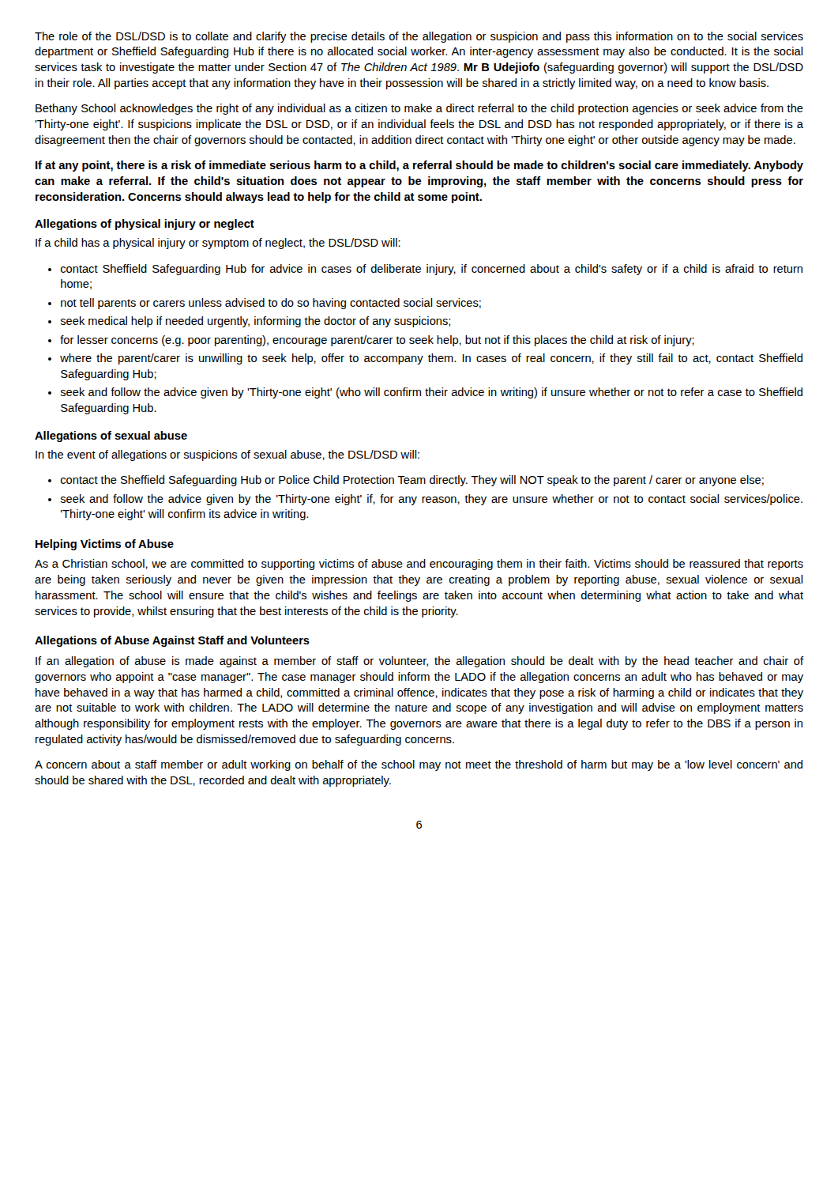The role of the DSL/DSD is to collate and clarify the precise details of the allegation or suspicion and pass this information on to the social services department or Sheffield Safeguarding Hub if there is no allocated social worker. An inter-agency assessment may also be conducted. It is the social services task to investigate the matter under Section 47 of The Children Act 1989. Mr B Udejiofo (safeguarding governor) will support the DSL/DSD in their role. All parties accept that any information they have in their possession will be shared in a strictly limited way, on a need to know basis.
Bethany School acknowledges the right of any individual as a citizen to make a direct referral to the child protection agencies or seek advice from the 'Thirty-one eight'. If suspicions implicate the DSL or DSD, or if an individual feels the DSL and DSD has not responded appropriately, or if there is a disagreement then the chair of governors should be contacted, in addition direct contact with 'Thirty one eight' or other outside agency may be made.
If at any point, there is a risk of immediate serious harm to a child, a referral should be made to children's social care immediately. Anybody can make a referral. If the child's situation does not appear to be improving, the staff member with the concerns should press for reconsideration. Concerns should always lead to help for the child at some point.
Allegations of physical injury or neglect
If a child has a physical injury or symptom of neglect, the DSL/DSD will:
contact Sheffield Safeguarding Hub for advice in cases of deliberate injury, if concerned about a child's safety or if a child is afraid to return home;
not tell parents or carers unless advised to do so having contacted social services;
seek medical help if needed urgently, informing the doctor of any suspicions;
for lesser concerns (e.g. poor parenting), encourage parent/carer to seek help, but not if this places the child at risk of injury;
where the parent/carer is unwilling to seek help, offer to accompany them. In cases of real concern, if they still fail to act, contact Sheffield Safeguarding Hub;
seek and follow the advice given by 'Thirty-one eight' (who will confirm their advice in writing) if unsure whether or not to refer a case to Sheffield Safeguarding Hub.
Allegations of sexual abuse
In the event of allegations or suspicions of sexual abuse, the DSL/DSD will:
contact the Sheffield Safeguarding Hub or Police Child Protection Team directly. They will NOT speak to the parent / carer or anyone else;
seek and follow the advice given by the 'Thirty-one eight' if, for any reason, they are unsure whether or not to contact social services/police. 'Thirty-one eight' will confirm its advice in writing.
Helping Victims of Abuse
As a Christian school, we are committed to supporting victims of abuse and encouraging them in their faith. Victims should be reassured that reports are being taken seriously and never be given the impression that they are creating a problem by reporting abuse, sexual violence or sexual harassment. The school will ensure that the child's wishes and feelings are taken into account when determining what action to take and what services to provide, whilst ensuring that the best interests of the child is the priority.
Allegations of Abuse Against Staff and Volunteers
If an allegation of abuse is made against a member of staff or volunteer, the allegation should be dealt with by the head teacher and chair of governors who appoint a "case manager". The case manager should inform the LADO if the allegation concerns an adult who has behaved or may have behaved in a way that has harmed a child, committed a criminal offence, indicates that they pose a risk of harming a child or indicates that they are not suitable to work with children. The LADO will determine the nature and scope of any investigation and will advise on employment matters although responsibility for employment rests with the employer. The governors are aware that there is a legal duty to refer to the DBS if a person in regulated activity has/would be dismissed/removed due to safeguarding concerns.
A concern about a staff member or adult working on behalf of the school may not meet the threshold of harm but may be a 'low level concern' and should be shared with the DSL, recorded and dealt with appropriately.
6